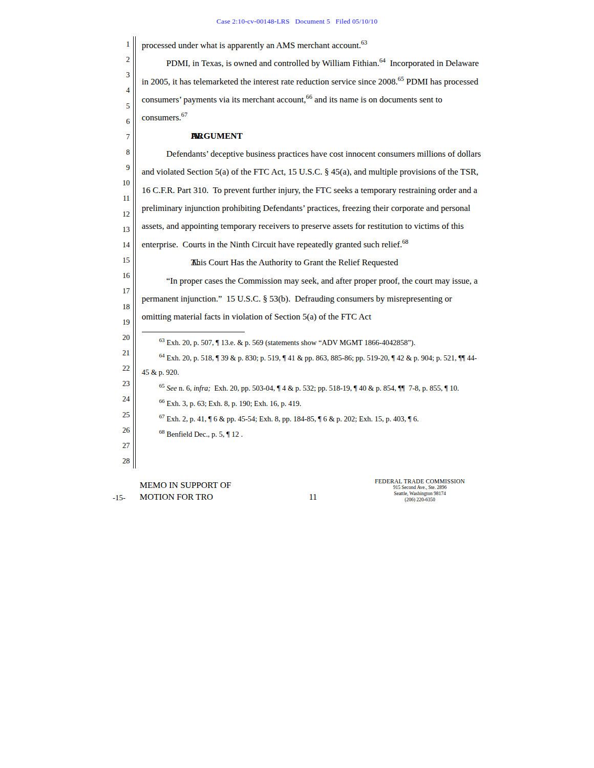Case 2:10-cv-00148-LRS Document 5 Filed 05/10/10
1
2
3
4
5
6
7
8
9
10
11
12
13
14
15
16
17
18
19
20
21
22
23
24
25
26
27
28
processed under what is apparently an AMS merchant account.63
PDMI, in Texas, is owned and controlled by William Fithian.64 Incorporated in Delaware in 2005, it has telemarketed the interest rate reduction service since 2008.65 PDMI has processed consumers’ payments via its merchant account,66 and its name is on documents sent to consumers.67
IV. ARGUMENT
Defendants’ deceptive business practices have cost innocent consumers millions of dollars and violated Section 5(a) of the FTC Act, 15 U.S.C. § 45(a), and multiple provisions of the TSR, 16 C.F.R. Part 310. To prevent further injury, the FTC seeks a temporary restraining order and a preliminary injunction prohibiting Defendants’ practices, freezing their corporate and personal assets, and appointing temporary receivers to preserve assets for restitution to victims of this enterprise. Courts in the Ninth Circuit have repeatedly granted such relief.68
A. This Court Has the Authority to Grant the Relief Requested
“In proper cases the Commission may seek, and after proper proof, the court may issue, a permanent injunction.” 15 U.S.C. § 53(b). Defrauding consumers by misrepresenting or omitting material facts in violation of Section 5(a) of the FTC Act
63 Exh. 20, p. 507, ¶ 13.e. & p. 569 (statements show “ADV MGMT 1866-4042858”).
64 Exh. 20, p. 518, ¶ 39 & p. 830; p. 519, ¶ 41 & pp. 863, 885-86; pp. 519-20, ¶ 42 & p. 904; p. 521, ¶¶ 44-45 & p. 920.
65 See n. 6, infra; Exh. 20, pp. 503-04, ¶ 4 & p. 532; pp. 518-19, ¶ 40 & p. 854, ¶¶ 7-8, p. 855, ¶ 10.
66 Exh. 3, p. 63; Exh. 8, p. 190; Exh. 16, p. 419.
67 Exh. 2, p. 41, ¶ 6 & pp. 45-54; Exh. 8, pp. 184-85, ¶ 6 & p. 202; Exh. 15, p. 403, ¶ 6.
68 Benfield Dec., p. 5, ¶ 12 .
-15-
MEMO IN SUPPORT OF
MOTION FOR TRO
11
FEDERAL TRADE COMMISSION
915 Second Ave., Ste. 2896
Seattle, Washington 98174
(206) 220-6350